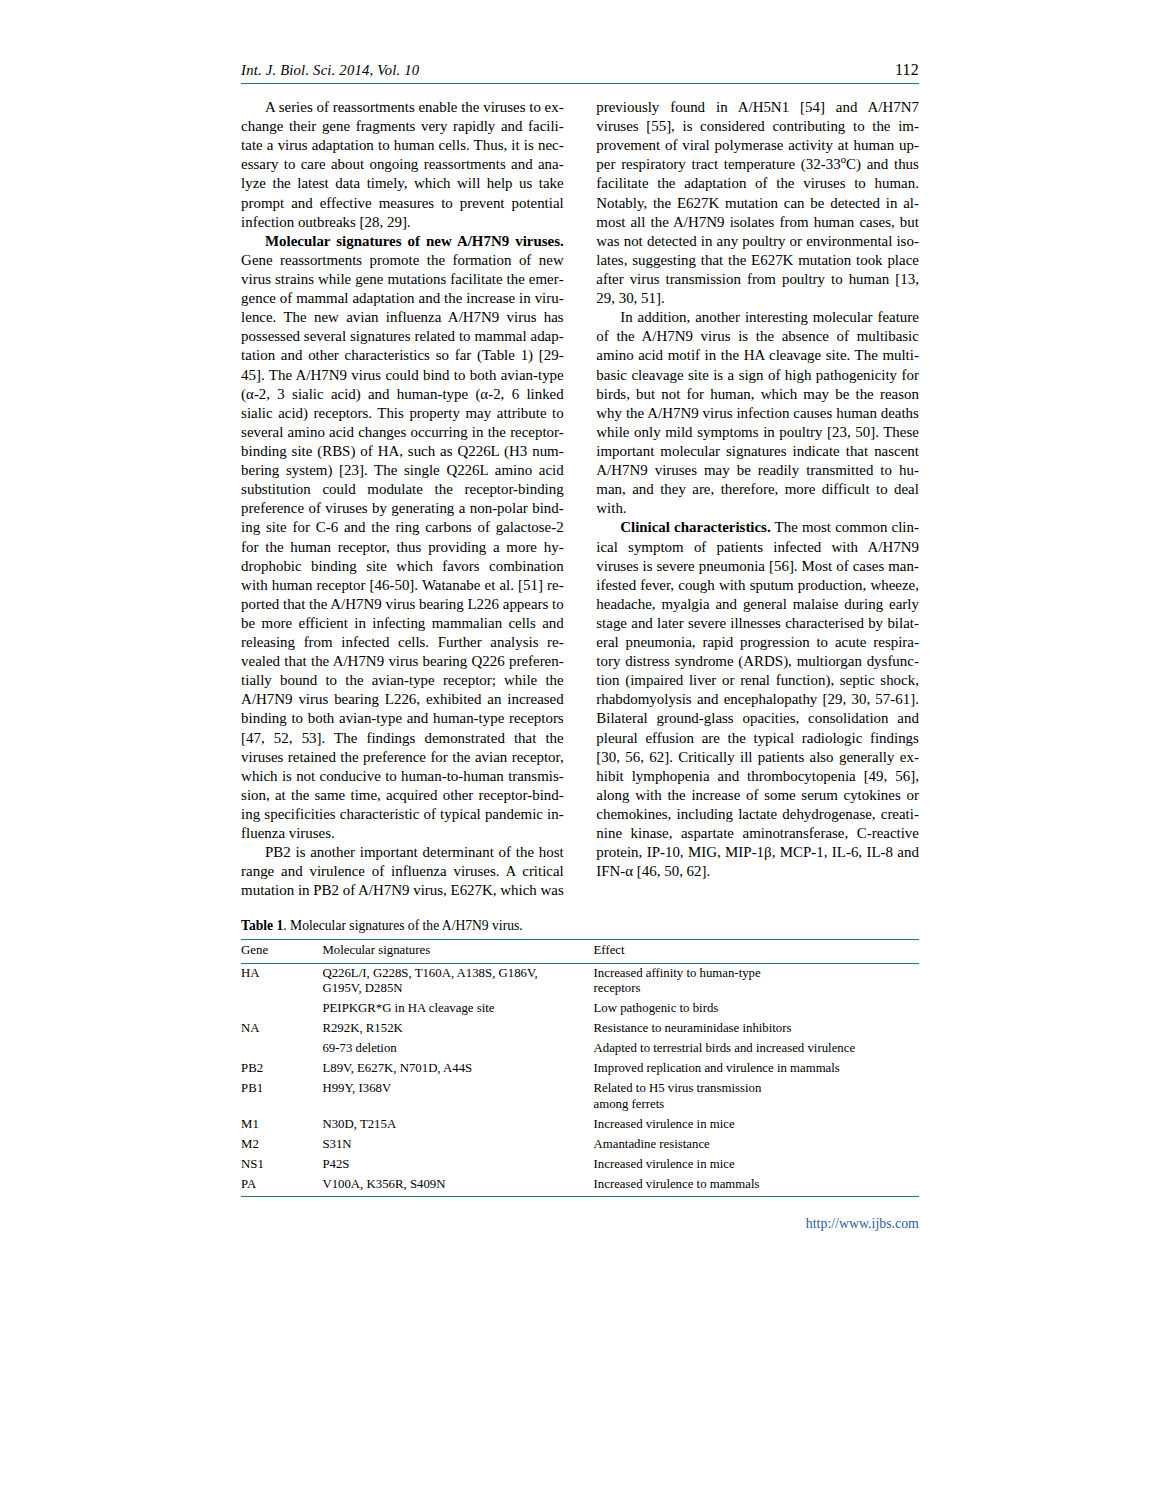Int. J. Biol. Sci. 2014, Vol. 10 112
A series of reassortments enable the viruses to exchange their gene fragments very rapidly and facilitate a virus adaptation to human cells. Thus, it is necessary to care about ongoing reassortments and analyze the latest data timely, which will help us take prompt and effective measures to prevent potential infection outbreaks [28, 29].
Molecular signatures of new A/H7N9 viruses. Gene reassortments promote the formation of new virus strains while gene mutations facilitate the emergence of mammal adaptation and the increase in virulence. The new avian influenza A/H7N9 virus has possessed several signatures related to mammal adaptation and other characteristics so far (Table 1) [29-45]. The A/H7N9 virus could bind to both avian-type (α-2, 3 sialic acid) and human-type (α-2, 6 linked sialic acid) receptors. This property may attribute to several amino acid changes occurring in the receptor-binding site (RBS) of HA, such as Q226L (H3 numbering system) [23]. The single Q226L amino acid substitution could modulate the receptor-binding preference of viruses by generating a non-polar binding site for C-6 and the ring carbons of galactose-2 for the human receptor, thus providing a more hydrophobic binding site which favors combination with human receptor [46-50]. Watanabe et al. [51] reported that the A/H7N9 virus bearing L226 appears to be more efficient in infecting mammalian cells and releasing from infected cells. Further analysis revealed that the A/H7N9 virus bearing Q226 preferentially bound to the avian-type receptor; while the A/H7N9 virus bearing L226, exhibited an increased binding to both avian-type and human-type receptors [47, 52, 53]. The findings demonstrated that the viruses retained the preference for the avian receptor, which is not conducive to human-to-human transmission, at the same time, acquired other receptor-binding specificities characteristic of typical pandemic influenza viruses.
PB2 is another important determinant of the host range and virulence of influenza viruses. A critical mutation in PB2 of A/H7N9 virus, E627K, which was previously found in A/H5N1 [54] and A/H7N7 viruses [55], is considered contributing to the improvement of viral polymerase activity at human upper respiratory tract temperature (32-33oC) and thus facilitate the adaptation of the viruses to human. Notably, the E627K mutation can be detected in almost all the A/H7N9 isolates from human cases, but was not detected in any poultry or environmental isolates, suggesting that the E627K mutation took place after virus transmission from poultry to human [13, 29, 30, 51].
In addition, another interesting molecular feature of the A/H7N9 virus is the absence of multibasic amino acid motif in the HA cleavage site. The multibasic cleavage site is a sign of high pathogenicity for birds, but not for human, which may be the reason why the A/H7N9 virus infection causes human deaths while only mild symptoms in poultry [23, 50]. These important molecular signatures indicate that nascent A/H7N9 viruses may be readily transmitted to human, and they are, therefore, more difficult to deal with.
Clinical characteristics. The most common clinical symptom of patients infected with A/H7N9 viruses is severe pneumonia [56]. Most of cases manifested fever, cough with sputum production, wheeze, headache, myalgia and general malaise during early stage and later severe illnesses characterised by bilateral pneumonia, rapid progression to acute respiratory distress syndrome (ARDS), multiorgan dysfunction (impaired liver or renal function), septic shock, rhabdomyolysis and encephalopathy [29, 30, 57-61]. Bilateral ground-glass opacities, consolidation and pleural effusion are the typical radiologic findings [30, 56, 62]. Critically ill patients also generally exhibit lymphopenia and thrombocytopenia [49, 56], along with the increase of some serum cytokines or chemokines, including lactate dehydrogenase, creatinine kinase, aspartate aminotransferase, C-reactive protein, IP-10, MIG, MIP-1β, MCP-1, IL-6, IL-8 and IFN-α [46, 50, 62].
Table 1. Molecular signatures of the A/H7N9 virus.
| Gene | Molecular signatures | Effect |
| --- | --- | --- |
| HA | Q226L/I, G228S, T160A, A138S, G186V, G195V, D285N | Increased affinity to human-type receptors |
| | PEIPKGR*G in HA cleavage site | Low pathogenic to birds |
| NA | R292K, R152K | Resistance to neuraminidase inhibitors |
| | 69-73 deletion | Adapted to terrestrial birds and increased virulence |
| PB2 | L89V, E627K, N701D, A44S | Improved replication and virulence in mammals |
| PB1 | H99Y, I368V | Related to H5 virus transmission among ferrets |
| M1 | N30D, T215A | Increased virulence in mice |
| M2 | S31N | Amantadine resistance |
| NS1 | P42S | Increased virulence in mice |
| PA | V100A, K356R, S409N | Increased virulence to mammals |
http://www.ijbs.com